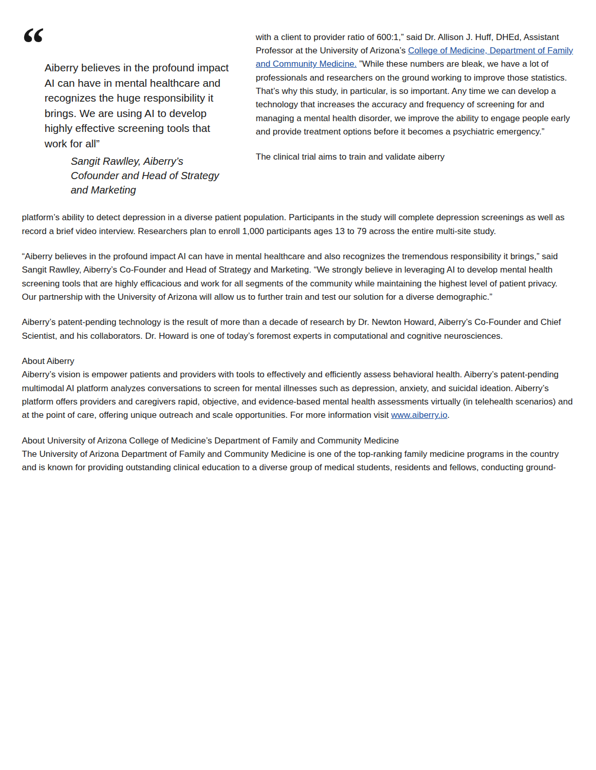“
Aiberry believes in the profound impact AI can have in mental healthcare and recognizes the huge responsibility it brings. We are using AI to develop highly effective screening tools that work for all”
Sangit Rawlley, Aiberry’s Cofounder and Head of Strategy and Marketing
with a client to provider ratio of 600:1,” said Dr. Allison J. Huff, DHEd, Assistant Professor at the University of Arizona’s College of Medicine, Department of Family and Community Medicine. ”While these numbers are bleak, we have a lot of professionals and researchers on the ground working to improve those statistics. That’s why this study, in particular, is so important. Any time we can develop a technology that increases the accuracy and frequency of screening for and managing a mental health disorder, we improve the ability to engage people early and provide treatment options before it becomes a psychiatric emergency.”
The clinical trial aims to train and validate aiberry
platform’s ability to detect depression in a diverse patient population. Participants in the study will complete depression screenings as well as record a brief video interview. Researchers plan to enroll 1,000 participants ages 13 to 79 across the entire multi-site study.
“Aiberry believes in the profound impact AI can have in mental healthcare and also recognizes the tremendous responsibility it brings,” said Sangit Rawlley, Aiberry’s Co-Founder and Head of Strategy and Marketing. “We strongly believe in leveraging AI to develop mental health screening tools that are highly efficacious and work for all segments of the community while maintaining the highest level of patient privacy. Our partnership with the University of Arizona will allow us to further train and test our solution for a diverse demographic.”
Aiberry’s patent-pending technology is the result of more than a decade of research by Dr. Newton Howard, Aiberry’s Co-Founder and Chief Scientist, and his collaborators. Dr. Howard is one of today’s foremost experts in computational and cognitive neurosciences.
About Aiberry
Aiberry’s vision is empower patients and providers with tools to effectively and efficiently assess behavioral health. Aiberry’s patent-pending multimodal AI platform analyzes conversations to screen for mental illnesses such as depression, anxiety, and suicidal ideation. Aiberry’s platform offers providers and caregivers rapid, objective, and evidence-based mental health assessments virtually (in telehealth scenarios) and at the point of care, offering unique outreach and scale opportunities. For more information visit www.aiberry.io.
About University of Arizona College of Medicine’s Department of Family and Community Medicine
The University of Arizona Department of Family and Community Medicine is one of the top-ranking family medicine programs in the country and is known for providing outstanding clinical education to a diverse group of medical students, residents and fellows, conducting ground-